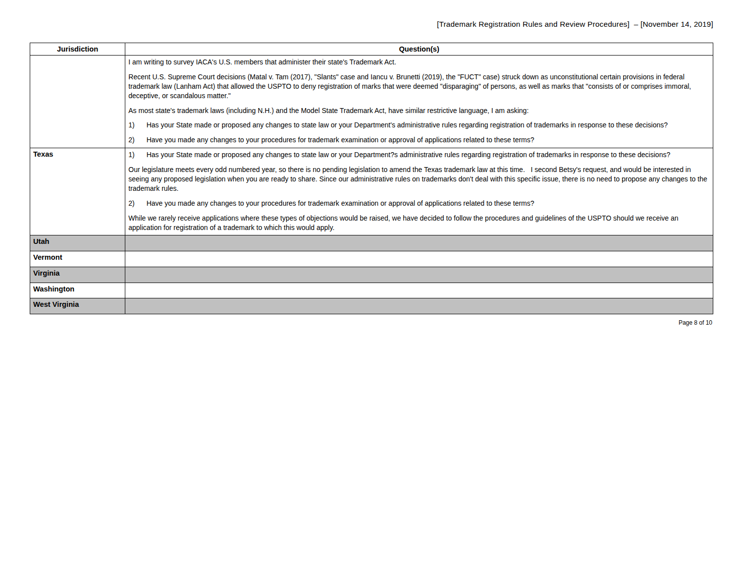[Trademark Registration Rules and Review Procedures] – [November 14, 2019]
| Jurisdiction | Question(s) |
| --- | --- |
| | I am writing to survey IACA's U.S. members that administer their state's Trademark Act. Recent U.S. Supreme Court decisions (Matal v. Tam (2017), "Slants" case and Iancu v. Brunetti (2019), the "FUCT" case) struck down as unconstitutional certain provisions in federal trademark law (Lanham Act) that allowed the USPTO to deny registration of marks that were deemed "disparaging" of persons, as well as marks that "consists of or comprises immoral, deceptive, or scandalous matter." As most state's trademark laws (including N.H.) and the Model State Trademark Act, have similar restrictive language, I am asking: 1) Has your State made or proposed any changes to state law or your Department's administrative rules regarding registration of trademarks in response to these decisions? 2) Have you made any changes to your procedures for trademark examination or approval of applications related to these terms? |
| Texas | 1) Has your State made or proposed any changes to state law or your Department?s administrative rules regarding registration of trademarks in response to these decisions? Our legislature meets every odd numbered year, so there is no pending legislation to amend the Texas trademark law at this time. I second Betsy's request, and would be interested in seeing any proposed legislation when you are ready to share. Since our administrative rules on trademarks don't deal with this specific issue, there is no need to propose any changes to the trademark rules. 2) Have you made any changes to your procedures for trademark examination or approval of applications related to these terms? While we rarely receive applications where these types of objections would be raised, we have decided to follow the procedures and guidelines of the USPTO should we receive an application for registration of a trademark to which this would apply. |
| Utah | |
| Vermont | |
| Virginia | |
| Washington | |
| West Virginia | |
Page 8 of 10